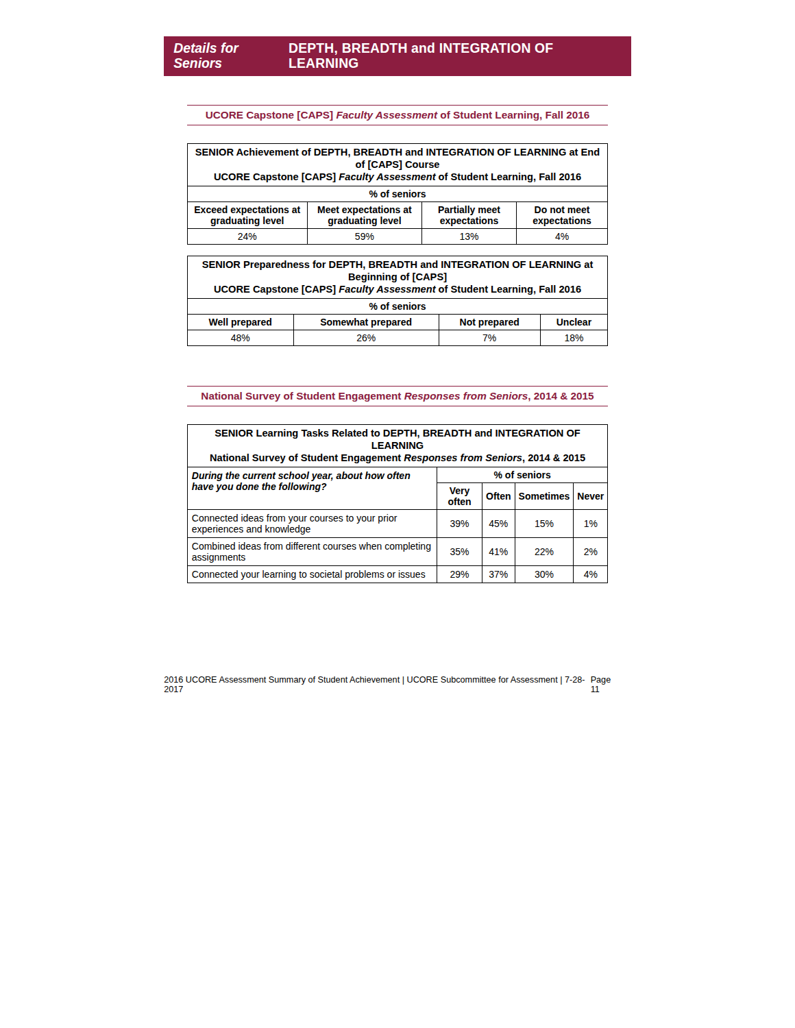Details for Seniors DEPTH, BREADTH and INTEGRATION OF LEARNING
UCORE Capstone [CAPS] Faculty Assessment of Student Learning, Fall 2016
| SENIOR Achievement of DEPTH, BREADTH and INTEGRATION OF LEARNING at End of [CAPS] Course UCORE Capstone [CAPS] Faculty Assessment of Student Learning, Fall 2016 |
| % of seniors |
| Exceed expectations at graduating level | Meet expectations at graduating level | Partially meet expectations | Do not meet expectations |
| 24% | 59% | 13% | 4% |
| SENIOR Preparedness for DEPTH, BREADTH and INTEGRATION OF LEARNING at Beginning of [CAPS] UCORE Capstone [CAPS] Faculty Assessment of Student Learning, Fall 2016 |
| % of seniors |
| Well prepared | Somewhat prepared | Not prepared | Unclear |
| 48% | 26% | 7% | 18% |
National Survey of Student Engagement Responses from Seniors, 2014 & 2015
| SENIOR Learning Tasks Related to DEPTH, BREADTH and INTEGRATION OF LEARNING National Survey of Student Engagement Responses from Seniors , 2014 & 2015 |
| During the current school year, about how often have you done the following? | % of seniors |
| Very often | Often | Sometimes | Never |
| Connected ideas from your courses to your prior experiences and knowledge | 39% | 45% | 15% | 1% |
| Combined ideas from different courses when completing assignments | 35% | 41% | 22% | 2% |
| Connected your learning to societal problems or issues | 29% | 37% | 30% | 4% |
2016 UCORE Assessment Summary of Student Achievement | UCORE Subcommittee for Assessment | 7-28-2017 Page 11